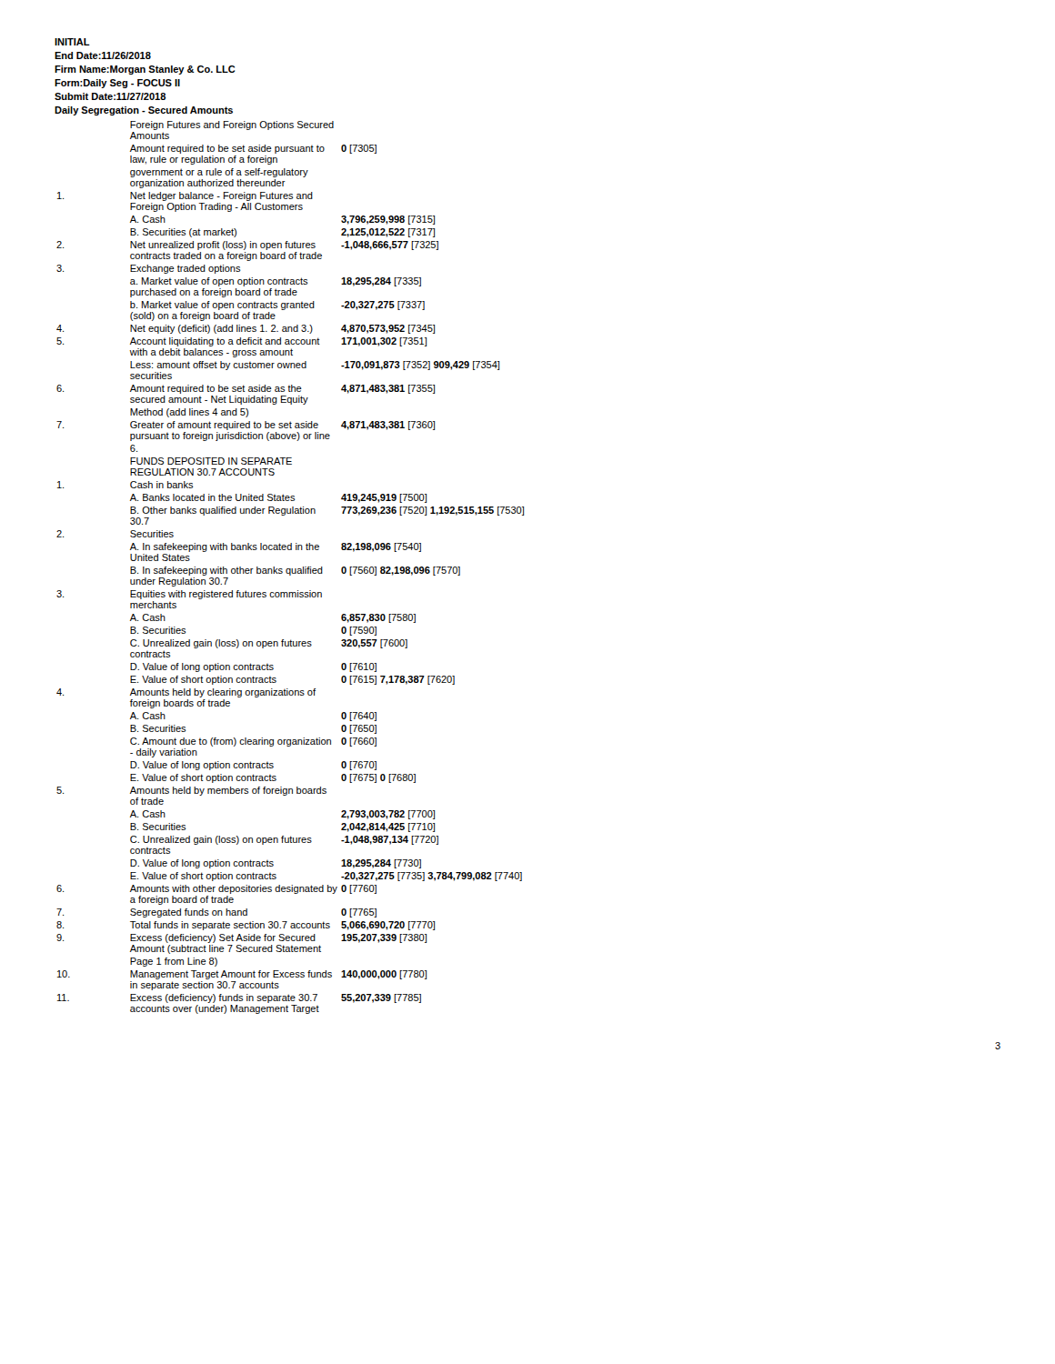INITIAL
End Date:11/26/2018
Firm Name:Morgan Stanley & Co. LLC
Form:Daily Seg - FOCUS II
Submit Date:11/27/2018
Daily Segregation - Secured Amounts
| | Foreign Futures and Foreign Options Secured Amounts | |
| | Amount required to be set aside pursuant to law, rule or regulation of a foreign | 0 [7305] |
| | government or a rule of a self-regulatory organization authorized thereunder | |
| 1. | Net ledger balance - Foreign Futures and Foreign Option Trading - All Customers | |
| | A. Cash | 3,796,259,998 [7315] |
| | B. Securities (at market) | 2,125,012,522 [7317] |
| 2. | Net unrealized profit (loss) in open futures contracts traded on a foreign board of trade | -1,048,666,577 [7325] |
| 3. | Exchange traded options | |
| | a. Market value of open option contracts purchased on a foreign board of trade | 18,295,284 [7335] |
| | b. Market value of open contracts granted (sold) on a foreign board of trade | -20,327,275 [7337] |
| 4. | Net equity (deficit) (add lines 1. 2. and 3.) | 4,870,573,952 [7345] |
| 5. | Account liquidating to a deficit and account with a debit balances - gross amount | 171,001,302 [7351] |
| | Less: amount offset by customer owned securities | -170,091,873 [7352] 909,429 [7354] |
| 6. | Amount required to be set aside as the secured amount - Net Liquidating Equity | 4,871,483,381 [7355] |
| | Method (add lines 4 and 5) | |
| 7. | Greater of amount required to be set aside pursuant to foreign jurisdiction (above) or line | 4,871,483,381 [7360] |
| | 6. | |
| | FUNDS DEPOSITED IN SEPARATE REGULATION 30.7 ACCOUNTS | |
| 1. | Cash in banks | |
| | A. Banks located in the United States | 419,245,919 [7500] |
| | B. Other banks qualified under Regulation 30.7 | 773,269,236 [7520] 1,192,515,155 [7530] |
| 2. | Securities | |
| | A. In safekeeping with banks located in the United States | 82,198,096 [7540] |
| | B. In safekeeping with other banks qualified under Regulation 30.7 | 0 [7560] 82,198,096 [7570] |
| 3. | Equities with registered futures commission merchants | |
| | A. Cash | 6,857,830 [7580] |
| | B. Securities | 0 [7590] |
| | C. Unrealized gain (loss) on open futures contracts | 320,557 [7600] |
| | D. Value of long option contracts | 0 [7610] |
| | E. Value of short option contracts | 0 [7615] 7,178,387 [7620] |
| 4. | Amounts held by clearing organizations of foreign boards of trade | |
| | A. Cash | 0 [7640] |
| | B. Securities | 0 [7650] |
| | C. Amount due to (from) clearing organization - daily variation | 0 [7660] |
| | D. Value of long option contracts | 0 [7670] |
| | E. Value of short option contracts | 0 [7675] 0 [7680] |
| 5. | Amounts held by members of foreign boards of trade | |
| | A. Cash | 2,793,003,782 [7700] |
| | B. Securities | 2,042,814,425 [7710] |
| | C. Unrealized gain (loss) on open futures contracts | -1,048,987,134 [7720] |
| | D. Value of long option contracts | 18,295,284 [7730] |
| | E. Value of short option contracts | -20,327,275 [7735] 3,784,799,082 [7740] |
| 6. | Amounts with other depositories designated by a foreign board of trade | 0 [7760] |
| 7. | Segregated funds on hand | 0 [7765] |
| 8. | Total funds in separate section 30.7 accounts | 5,066,690,720 [7770] |
| 9. | Excess (deficiency) Set Aside for Secured Amount (subtract line 7 Secured Statement | 195,207,339 [7380] |
| | Page 1 from Line 8) | |
| 10. | Management Target Amount for Excess funds in separate section 30.7 accounts | 140,000,000 [7780] |
| 11. | Excess (deficiency) funds in separate 30.7 accounts over (under) Management Target | 55,207,339 [7785] |
3